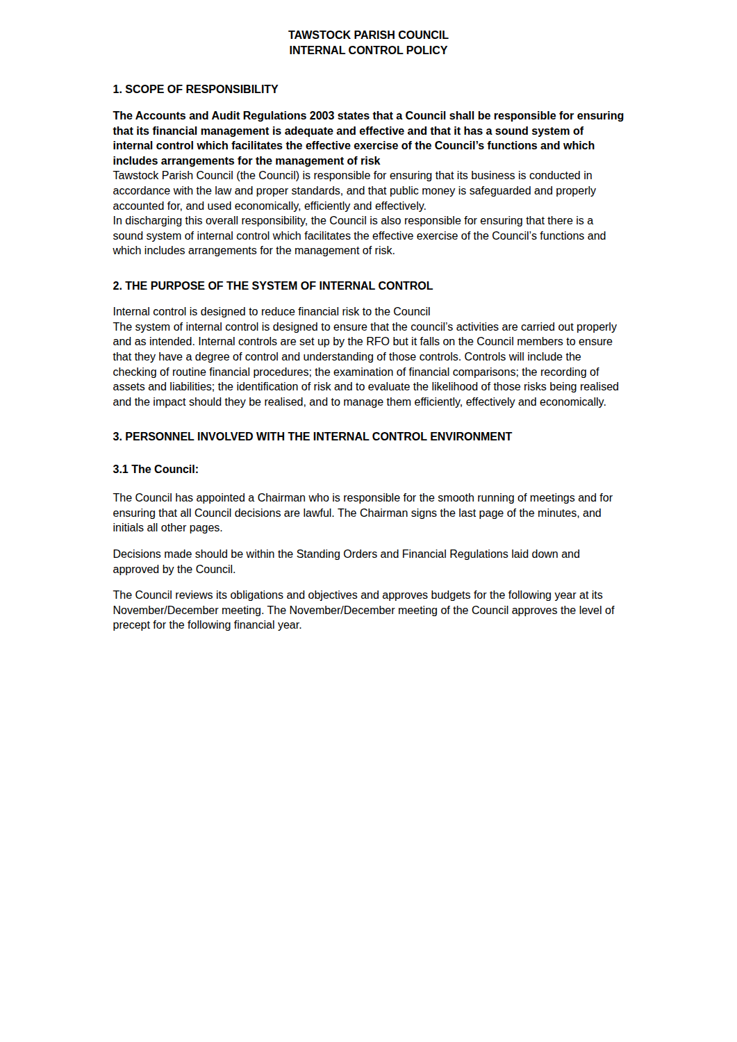TAWSTOCK PARISH COUNCIL
INTERNAL CONTROL POLICY
1. SCOPE OF RESPONSIBILITY
The Accounts and Audit Regulations 2003 states that a Council shall be responsible for ensuring that its financial management is adequate and effective and that it has a sound system of internal control which facilitates the effective exercise of the Council’s functions and which includes arrangements for the management of risk
Tawstock Parish Council (the Council) is responsible for ensuring that its business is conducted in accordance with the law and proper standards, and that public money is safeguarded and properly accounted for, and used economically, efficiently and effectively.
In discharging this overall responsibility, the Council is also responsible for ensuring that there is a sound system of internal control which facilitates the effective exercise of the Council’s functions and which includes arrangements for the management of risk.
2. THE PURPOSE OF THE SYSTEM OF INTERNAL CONTROL
Internal control is designed to reduce financial risk to the Council
The system of internal control is designed to ensure that the council’s activities are carried out properly and as intended. Internal controls are set up by the RFO but it falls on the Council members to ensure that they have a degree of control and understanding of those controls. Controls will include the checking of routine financial procedures; the examination of financial comparisons; the recording of assets and liabilities; the identification of risk and to evaluate the likelihood of those risks being realised and the impact should they be realised, and to manage them efficiently, effectively and economically.
3. PERSONNEL INVOLVED WITH THE INTERNAL CONTROL ENVIRONMENT
3.1 The Council:
The Council has appointed a Chairman who is responsible for the smooth running of meetings and for ensuring that all Council decisions are lawful. The Chairman signs the last page of the minutes, and initials all other pages.
Decisions made should be within the Standing Orders and Financial Regulations laid down and approved by the Council.
The Council reviews its obligations and objectives and approves budgets for the following year at its November/December meeting. The November/December meeting of the Council approves the level of precept for the following financial year.